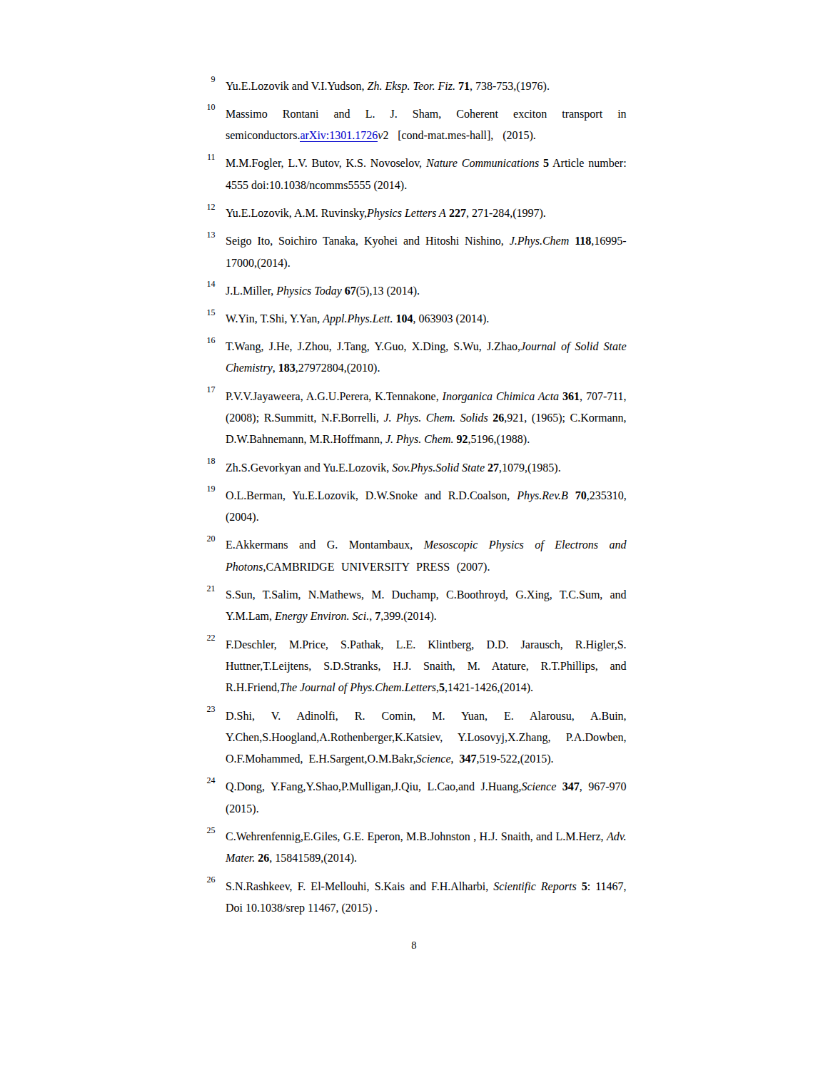Yu.E.Lozovik and V.I.Yudson, Zh. Eksp. Teor. Fiz. 71, 738-753,(1976).
Massimo Rontani and L. J. Sham, Coherent exciton transport in semiconductors.arXiv:1301.1726 v2 [cond-mat.mes-hall], (2015).
M.M.Fogler, L.V. Butov, K.S. Novoselov, Nature Communications 5 Article number: 4555 doi:10.1038/ncomms5555 (2014).
Yu.E.Lozovik, A.M. Ruvinsky,Physics Letters A 227, 271-284,(1997).
Seigo Ito, Soichiro Tanaka, Kyohei and Hitoshi Nishino, J.Phys.Chem 118,16995-17000,(2014).
J.L.Miller, Physics Today 67(5),13 (2014).
W.Yin, T.Shi, Y.Yan, Appl.Phys.Lett. 104, 063903 (2014).
T.Wang, J.He, J.Zhou, J.Tang, Y.Guo, X.Ding, S.Wu, J.Zhao,Journal of Solid State Chemistry, 183,27972804,(2010).
P.V.V.Jayaweera, A.G.U.Perera, K.Tennakone, Inorganica Chimica Acta 361, 707-711,(2008); R.Summitt, N.F.Borrelli, J. Phys. Chem. Solids 26,921, (1965); C.Kormann, D.W.Bahnemann, M.R.Hoffmann, J. Phys. Chem. 92,5196,(1988).
Zh.S.Gevorkyan and Yu.E.Lozovik, Sov.Phys.Solid State 27,1079,(1985).
O.L.Berman, Yu.E.Lozovik, D.W.Snoke and R.D.Coalson, Phys.Rev.B 70,235310,(2004).
E.Akkermans and G. Montambaux, Mesoscopic Physics of Electrons and Photons,CAMBRIDGE UNIVERSITY PRESS (2007).
S.Sun, T.Salim, N.Mathews, M. Duchamp, C.Boothroyd, G.Xing, T.C.Sum, and Y.M.Lam, Energy Environ. Sci., 7,399.(2014).
F.Deschler, M.Price, S.Pathak, L.E. Klintberg, D.D. Jarausch, R.Higler,S. Huttner,T.Leijtens, S.D.Stranks, H.J. Snaith, M. Atature, R.T.Phillips, and R.H.Friend,The Journal of Phys.Chem.Letters,5,1421-1426,(2014).
D.Shi, V. Adinolfi, R. Comin, M. Yuan, E. Alarousu, A.Buin, Y.Chen,S.Hoogland,A.Rothenberger,K.Katsiev, Y.Losovyj,X.Zhang, P.A.Dowben, O.F.Mohammed, E.H.Sargent,O.M.Bakr,Science, 347,519-522,(2015).
Q.Dong, Y.Fang,Y.Shao,P.Mulligan,J.Qiu, L.Cao,and J.Huang,Science 347, 967-970 (2015).
C.Wehrenfennig,E.Giles, G.E. Eperon, M.B.Johnston , H.J. Snaith, and L.M.Herz, Adv. Mater. 26, 15841589,(2014).
S.N.Rashkeev, F. El-Mellouhi, S.Kais and F.H.Alharbi, Scientific Reports 5: 11467, Doi 10.1038/srep 11467, (2015) .
8